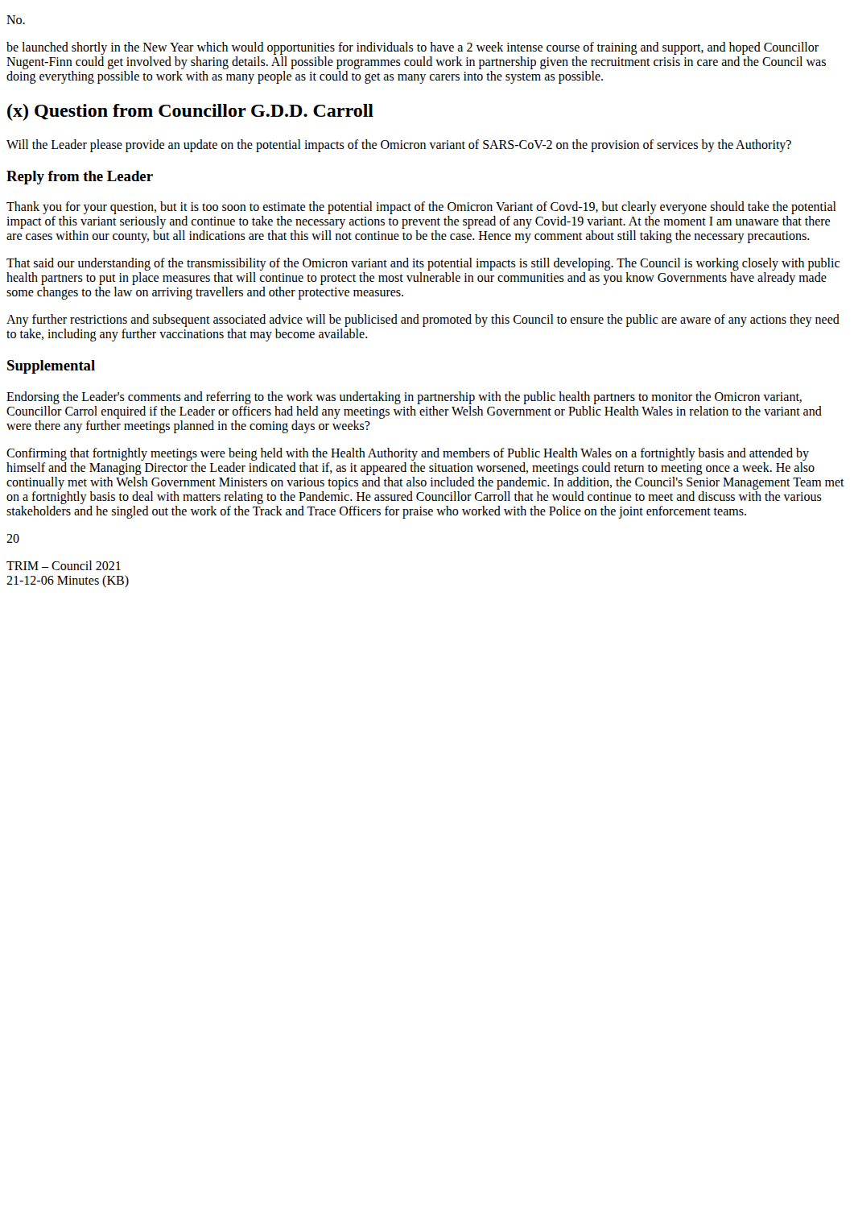No.
be launched shortly in the New Year which would opportunities for individuals to have a 2 week intense course of training and support, and hoped Councillor Nugent-Finn could get involved by sharing details. All possible programmes could work in partnership given the recruitment crisis in care and the Council was doing everything possible to work with as many people as it could to get as many carers into the system as possible.
(x) Question from Councillor G.D.D. Carroll
Will the Leader please provide an update on the potential impacts of the Omicron variant of SARS-CoV-2 on the provision of services by the Authority?
Reply from the Leader
Thank you for your question, but it is too soon to estimate the potential impact of the Omicron Variant of Covd-19, but clearly everyone should take the potential impact of this variant seriously and continue to take the necessary actions to prevent the spread of any Covid-19 variant. At the moment I am unaware that there are cases within our county, but all indications are that this will not continue to be the case. Hence my comment about still taking the necessary precautions.
That said our understanding of the transmissibility of the Omicron variant and its potential impacts is still developing. The Council is working closely with public health partners to put in place measures that will continue to protect the most vulnerable in our communities and as you know Governments have already made some changes to the law on arriving travellers and other protective measures.
Any further restrictions and subsequent associated advice will be publicised and promoted by this Council to ensure the public are aware of any actions they need to take, including any further vaccinations that may become available.
Supplemental
Endorsing the Leader's comments and referring to the work was undertaking in partnership with the public health partners to monitor the Omicron variant, Councillor Carrol enquired if the Leader or officers had held any meetings with either Welsh Government or Public Health Wales in relation to the variant and were there any further meetings planned in the coming days or weeks?
Confirming that fortnightly meetings were being held with the Health Authority and members of Public Health Wales on a fortnightly basis and attended by himself and the Managing Director the Leader indicated that if, as it appeared the situation worsened, meetings could return to meeting once a week. He also continually met with Welsh Government Ministers on various topics and that also included the pandemic. In addition, the Council's Senior Management Team met on a fortnightly basis to deal with matters relating to the Pandemic. He assured Councillor Carroll that he would continue to meet and discuss with the various stakeholders and he singled out the work of the Track and Trace Officers for praise who worked with the Police on the joint enforcement teams.
20
TRIM – Council 2021
21-12-06 Minutes (KB)